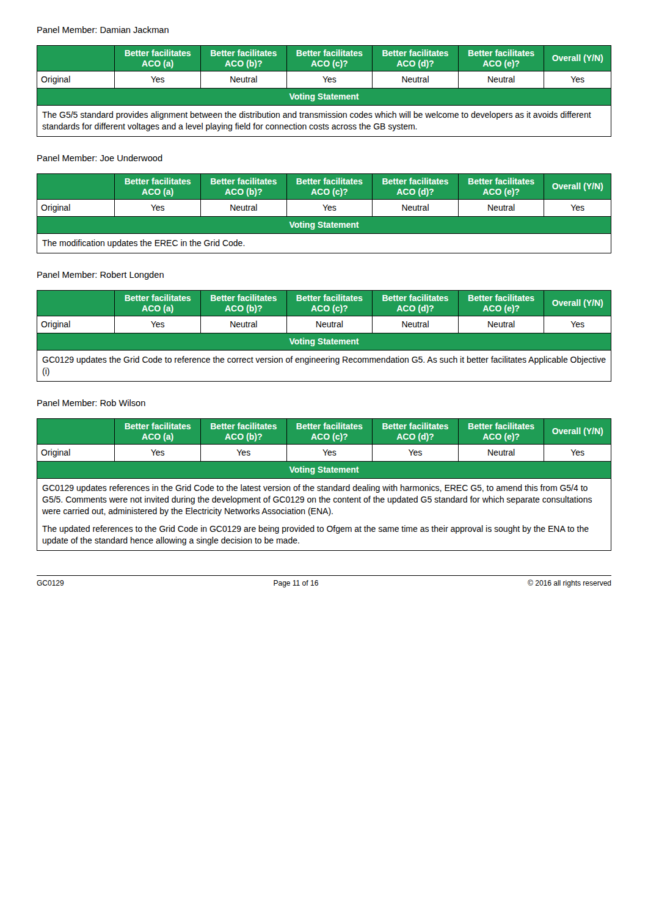Panel Member: Damian Jackman
| | Better facilitates ACO (a) | Better facilitates ACO (b)? | Better facilitates ACO (c)? | Better facilitates ACO (d)? | Better facilitates ACO (e)? | Overall (Y/N) |
| --- | --- | --- | --- | --- | --- | --- |
| Original | Yes | Neutral | Yes | Neutral | Neutral | Yes |
| Voting Statement |
| The G5/5 standard provides alignment between the distribution and transmission codes which will be welcome to developers as it avoids different standards for different voltages and a level playing field for connection costs across the GB system. |
Panel Member: Joe Underwood
| | Better facilitates ACO (a) | Better facilitates ACO (b)? | Better facilitates ACO (c)? | Better facilitates ACO (d)? | Better facilitates ACO (e)? | Overall (Y/N) |
| --- | --- | --- | --- | --- | --- | --- |
| Original | Yes | Neutral | Yes | Neutral | Neutral | Yes |
| Voting Statement |
| The modification updates the EREC in the Grid Code. |
Panel Member: Robert Longden
| | Better facilitates ACO (a) | Better facilitates ACO (b)? | Better facilitates ACO (c)? | Better facilitates ACO (d)? | Better facilitates ACO (e)? | Overall (Y/N) |
| --- | --- | --- | --- | --- | --- | --- |
| Original | Yes | Neutral | Neutral | Neutral | Neutral | Yes |
| Voting Statement |
| GC0129 updates the Grid Code to reference the correct version of engineering Recommendation G5. As such it better facilitates Applicable Objective (i) |
Panel Member: Rob Wilson
| | Better facilitates ACO (a) | Better facilitates ACO (b)? | Better facilitates ACO (c)? | Better facilitates ACO (d)? | Better facilitates ACO (e)? | Overall (Y/N) |
| --- | --- | --- | --- | --- | --- | --- |
| Original | Yes | Yes | Yes | Yes | Neutral | Yes |
| Voting Statement |
| GC0129 updates references in the Grid Code to the latest version of the standard dealing with harmonics, EREC G5, to amend this from G5/4 to G5/5. Comments were not invited during the development of GC0129 on the content of the updated G5 standard for which separate consultations were carried out, administered by the Electricity Networks Association (ENA). The updated references to the Grid Code in GC0129 are being provided to Ofgem at the same time as their approval is sought by the ENA to the update of the standard hence allowing a single decision to be made. |
GC0129 Page 11 of 16 © 2016 all rights reserved